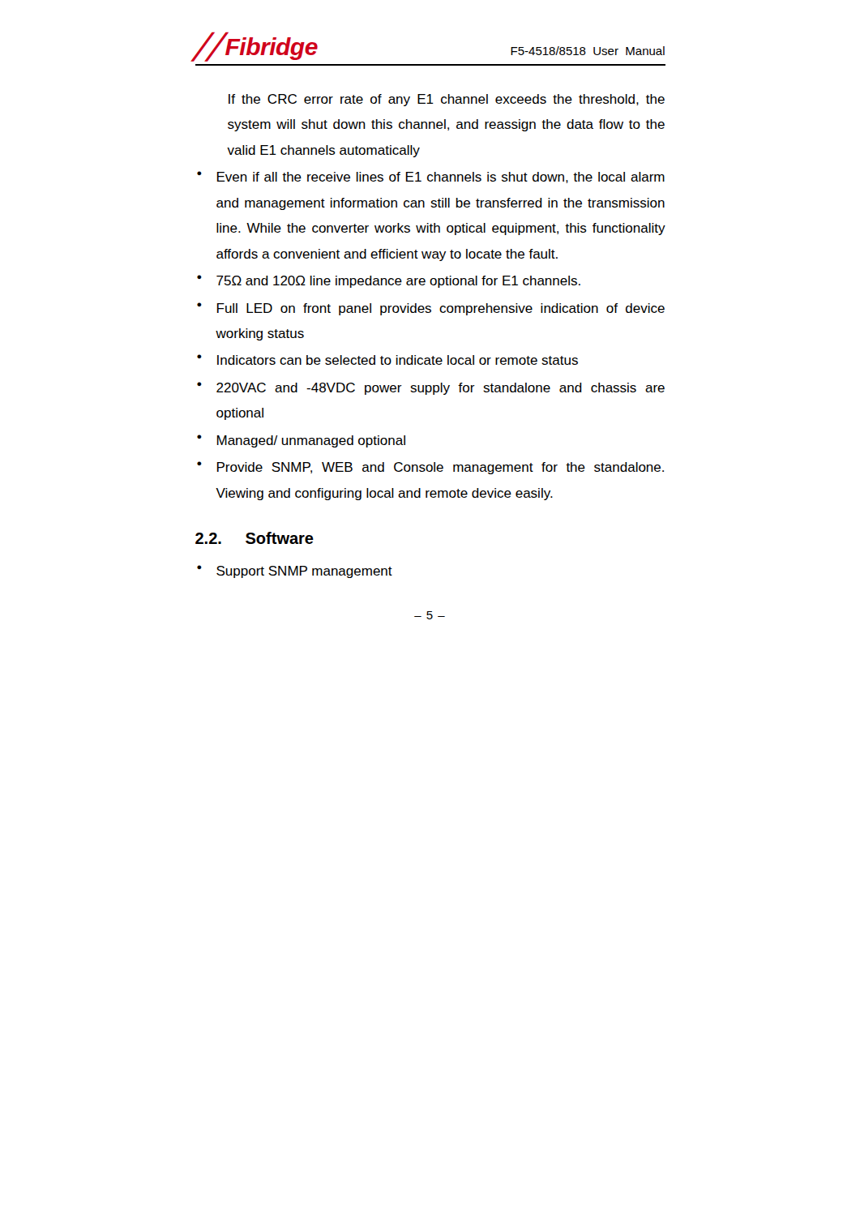╱╱Fibridge
F5-4518/8518 User Manual
If the CRC error rate of any E1 channel exceeds the threshold, the system will shut down this channel, and reassign the data flow to the valid E1 channels automatically
Even if all the receive lines of E1 channels is shut down, the local alarm and management information can still be transferred in the transmission line. While the converter works with optical equipment, this functionality affords a convenient and efficient way to locate the fault.
75Ω and 120Ω line impedance are optional for E1 channels.
Full LED on front panel provides comprehensive indication of device working status
Indicators can be selected to indicate local or remote status
220VAC and -48VDC power supply for standalone and chassis are optional
Managed/ unmanaged optional
Provide SNMP, WEB and Console management for the standalone. Viewing and configuring local and remote device easily.
2.2. Software
Support SNMP management
– 5 –